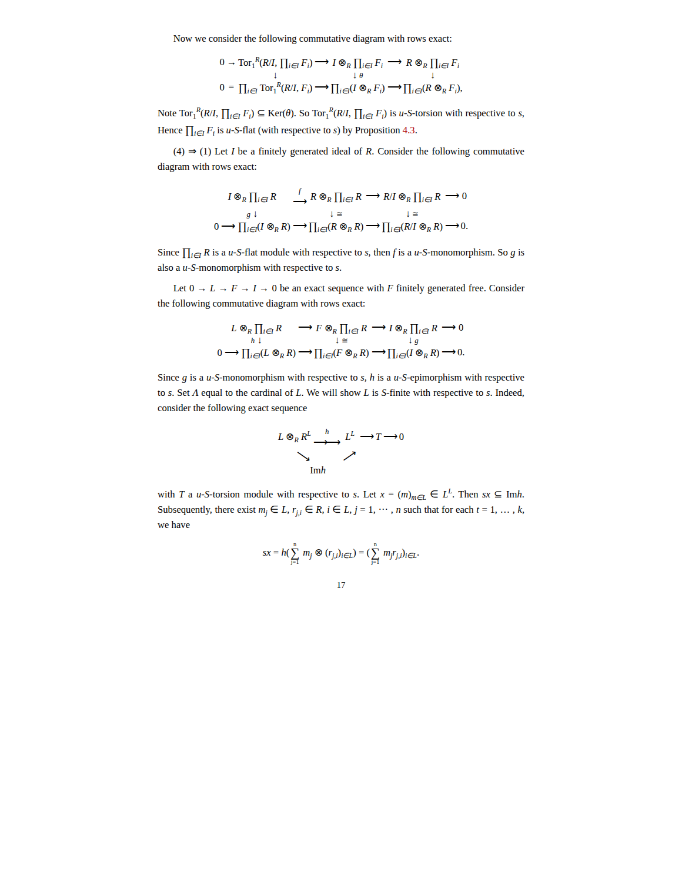Now we consider the following commutative diagram with rows exact:
| 0 | → | Tor 1 R ( R / I , ∏ i∈I F i ) | ⟶ | I ⊗ R ∏ i∈I F i | ⟶ | R ⊗ R ∏ i∈I F i |
| | | ↓ | | ↓ θ | | ↓ |
| 0 | = | ∏ i∈I Tor 1 R ( R / I , F i ) | ⟶ | ∏ i∈I ( I ⊗ R F i ) | ⟶ | ∏ i∈I ( R ⊗ R F i ), |
Note Tor1R(R/I, ∏i∈I Fi) ⊆ Ker(θ). So Tor1R(R/I, ∏i∈I Fi) is u-S-torsion with respective to s, Hence ∏i∈I Fi is u-S-flat (with respective to s) by Proposition 4.3.
(4) ⇒ (1) Let I be a finitely generated ideal of R. Consider the following commutative diagram with rows exact:
| I ⊗ R ∏ i∈I R | f ⟶ | R ⊗ R ∏ i∈I R | ⟶ | R / I ⊗ R ∏ i∈I R | ⟶ | 0 |
| g ↓ | | ↓ ≅ | | ↓ ≅ | | |
| 0 ⟶ ∏ i∈I ( I ⊗ R R ) | ⟶ | ∏ i∈I ( R ⊗ R R ) | ⟶ | ∏ i∈I ( R / I ⊗ R R ) | ⟶ | 0. |
Since ∏i∈I R is a u-S-flat module with respective to s, then f is a u-S-monomorphism. So g is also a u-S-monomorphism with respective to s.
Let 0 → L → F → I → 0 be an exact sequence with F finitely generated free. Consider the following commutative diagram with rows exact:
| L ⊗ R ∏ i∈I R | ⟶ | F ⊗ R ∏ i∈I R | ⟶ | I ⊗ R ∏ i∈I R | ⟶ | 0 |
| h ↓ | | ↓ ≅ | | ↓ g | | |
| 0 ⟶ ∏ i∈I ( L ⊗ R R ) | ⟶ | ∏ i∈I ( F ⊗ R R ) | ⟶ | ∏ i∈I ( I ⊗ R R ) | ⟶ | 0. |
Since g is a u-S-monomorphism with respective to s, h is a u-S-epimorphism with respective to s. Set Λ equal to the cardinal of L. We will show L is S-finite with respective to s. Indeed, consider the following exact sequence
| L ⊗ R R L | h ⟶⟶ | L L | ⟶ | T | ⟶ | 0 |
| ⟶ | | ⟶ | | | | |
| Im h | | | | |
with T a u-S-torsion module with respective to s. Let x = (m)m∈L ∈ LL. Then sx ⊆ Imh. Subsequently, there exist mj ∈ L, rj,i ∈ R, i ∈ L, j = 1, ··· , n such that for each t = 1, … , k, we have
sx = h(n∑j=1 mj ⊗ (rj,i)i∈L) = (n∑j=1 mjrj,i)i∈L.
17